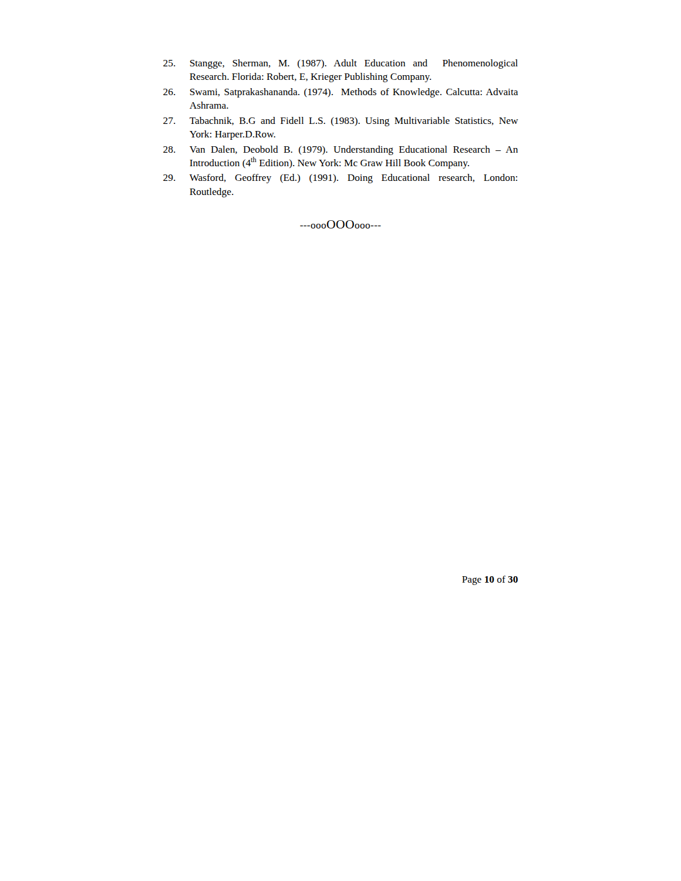25. Stangge, Sherman, M. (1987). Adult Education and Phenomenological Research. Florida: Robert, E, Krieger Publishing Company.
26. Swami, Satprakashananda. (1974). Methods of Knowledge. Calcutta: Advaita Ashrama.
27. Tabachnik, B.G and Fidell L.S. (1983). Using Multivariable Statistics, New York: Harper.D.Row.
28. Van Dalen, Deobold B. (1979). Understanding Educational Research – An Introduction (4th Edition). New York: Mc Graw Hill Book Company.
29. Wasford, Geoffrey (Ed.) (1991). Doing Educational research, London: Routledge.
---oooOOOooo---
Page 10 of 30